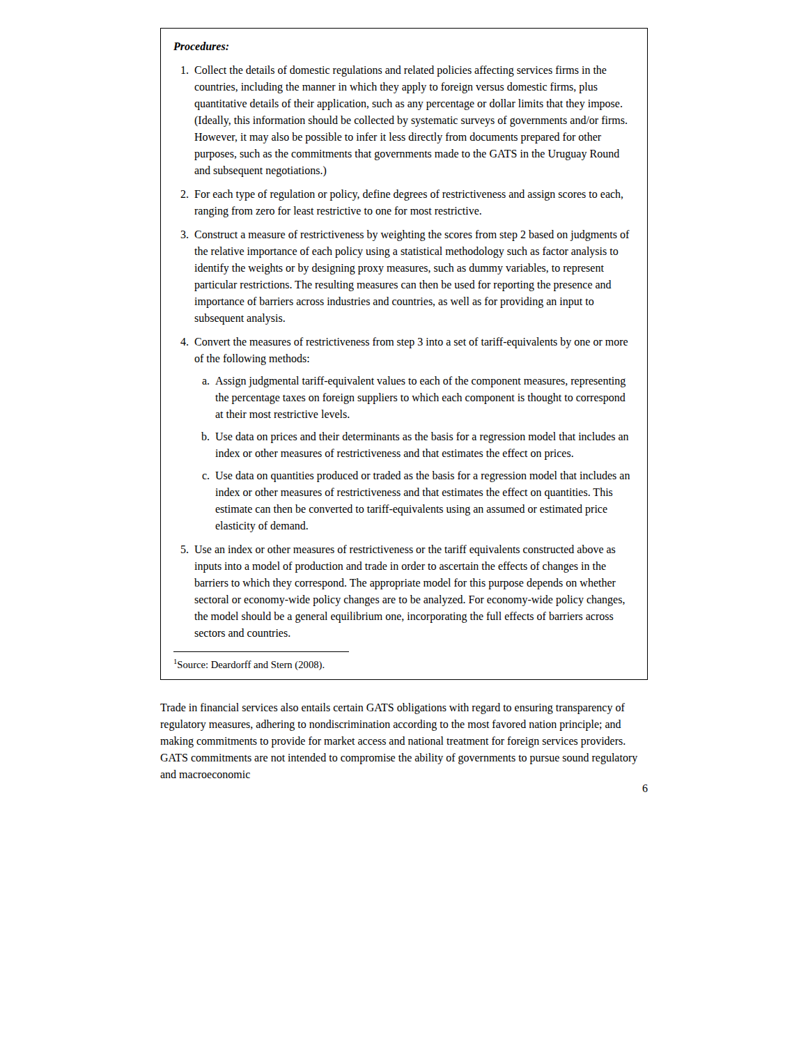Procedures:
Collect the details of domestic regulations and related policies affecting services firms in the countries, including the manner in which they apply to foreign versus domestic firms, plus quantitative details of their application, such as any percentage or dollar limits that they impose. (Ideally, this information should be collected by systematic surveys of governments and/or firms. However, it may also be possible to infer it less directly from documents prepared for other purposes, such as the commitments that governments made to the GATS in the Uruguay Round and subsequent negotiations.)
For each type of regulation or policy, define degrees of restrictiveness and assign scores to each, ranging from zero for least restrictive to one for most restrictive.
Construct a measure of restrictiveness by weighting the scores from step 2 based on judgments of the relative importance of each policy using a statistical methodology such as factor analysis to identify the weights or by designing proxy measures, such as dummy variables, to represent particular restrictions. The resulting measures can then be used for reporting the presence and importance of barriers across industries and countries, as well as for providing an input to subsequent analysis.
Convert the measures of restrictiveness from step 3 into a set of tariff-equivalents by one or more of the following methods:
Assign judgmental tariff-equivalent values to each of the component measures, representing the percentage taxes on foreign suppliers to which each component is thought to correspond at their most restrictive levels.
Use data on prices and their determinants as the basis for a regression model that includes an index or other measures of restrictiveness and that estimates the effect on prices.
Use data on quantities produced or traded as the basis for a regression model that includes an index or other measures of restrictiveness and that estimates the effect on quantities. This estimate can then be converted to tariff-equivalents using an assumed or estimated price elasticity of demand.
Use an index or other measures of restrictiveness or the tariff equivalents constructed above as inputs into a model of production and trade in order to ascertain the effects of changes in the barriers to which they correspond. The appropriate model for this purpose depends on whether sectoral or economy-wide policy changes are to be analyzed. For economy-wide policy changes, the model should be a general equilibrium one, incorporating the full effects of barriers across sectors and countries.
1Source: Deardorff and Stern (2008).
Trade in financial services also entails certain GATS obligations with regard to ensuring transparency of regulatory measures, adhering to nondiscrimination according to the most favored nation principle; and making commitments to provide for market access and national treatment for foreign services providers. GATS commitments are not intended to compromise the ability of governments to pursue sound regulatory and macroeconomic
6